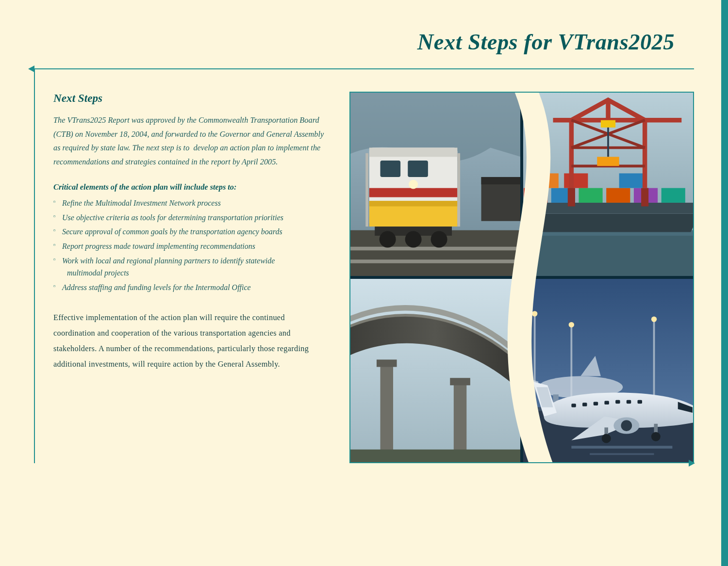Next Steps for VTrans2025
Next Steps
The VTrans2025 Report was approved by the Commonwealth Transportation Board (CTB) on November 18, 2004, and forwarded to the Governor and General Assembly as required by state law. The next step is to develop an action plan to implement the recommendations and strategies contained in the report by April 2005.
Critical elements of the action plan will include steps to:
Refine the Multimodal Investment Network process
Use objective criteria as tools for determining transportation priorities
Secure approval of common goals by the transportation agency boards
Report progress made toward implementing recommendations
Work with local and regional planning partners to identify statewide multimodal projects
Address staffing and funding levels for the Intermodal Office
Effective implementation of the action plan will require the continued coordination and cooperation of the various transportation agencies and stakeholders. A number of the recommendations, particularly those regarding additional investments, will require action by the General Assembly.